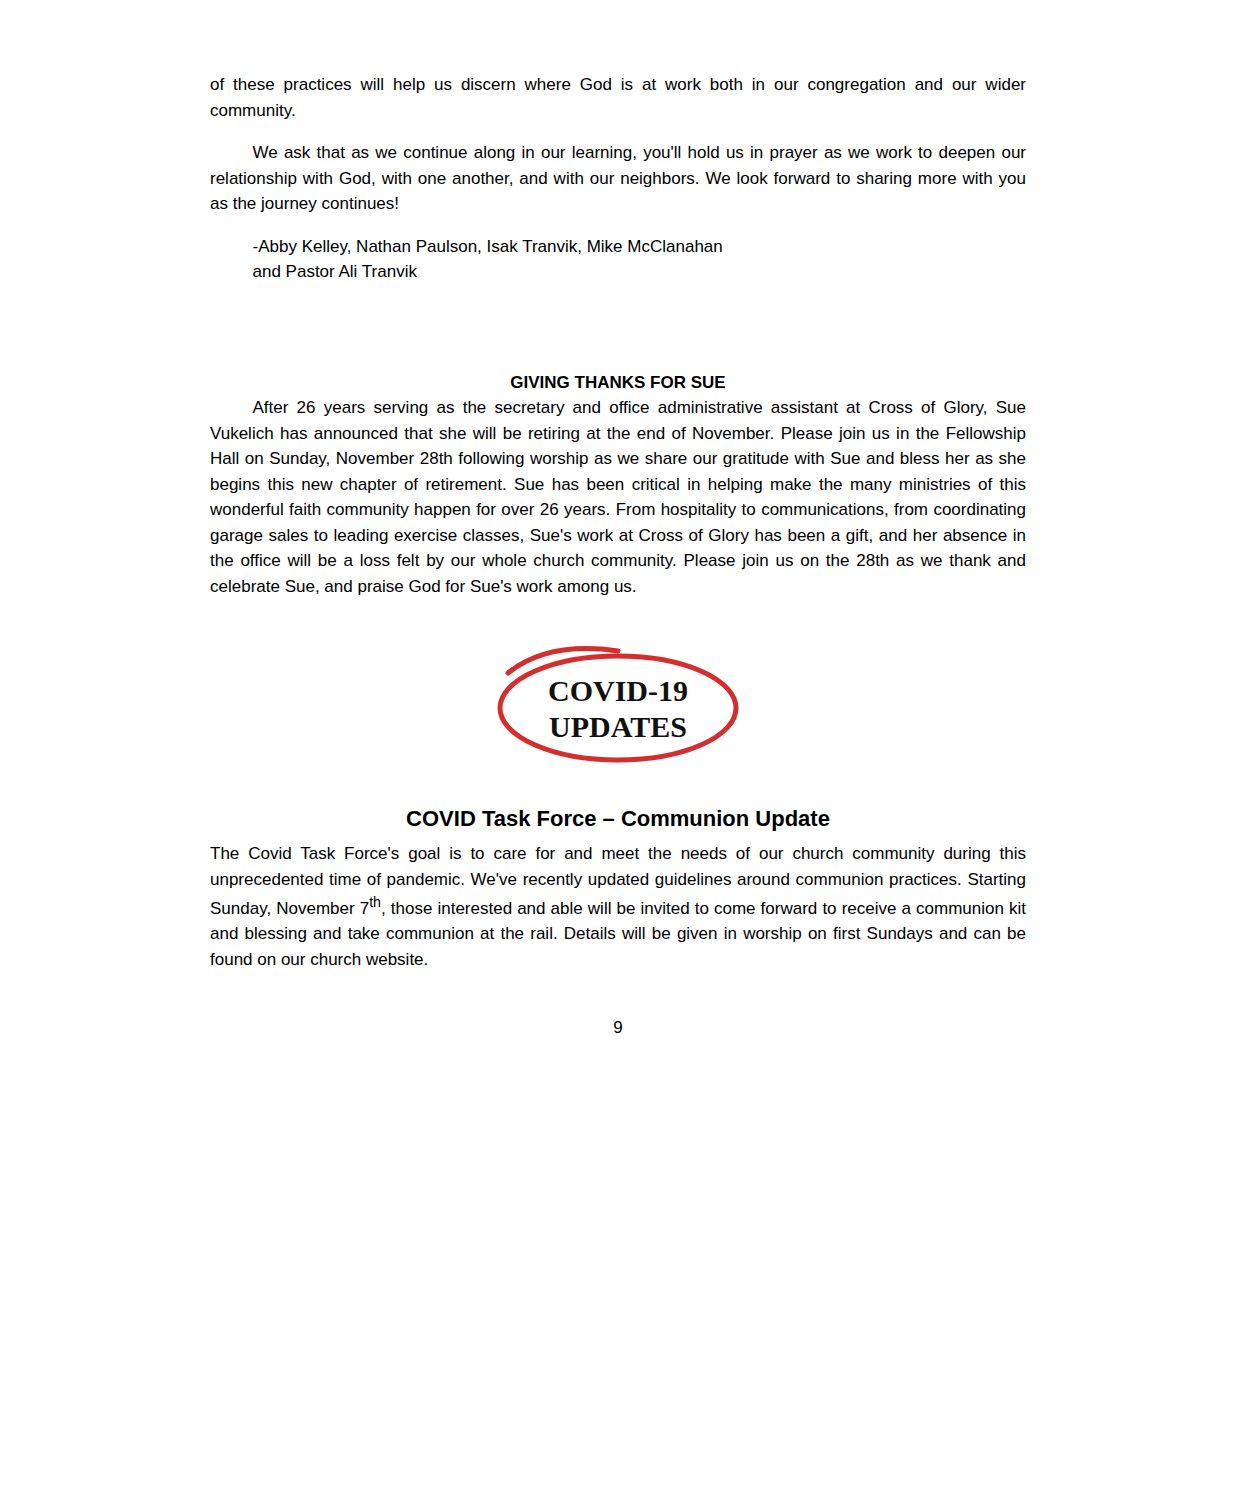of these practices will help us discern where God is at work both in our congregation and our wider community.
We ask that as we continue along in our learning, you'll hold us in prayer as we work to deepen our relationship with God, with one another, and with our neighbors. We look forward to sharing more with you as the journey continues!
-Abby Kelley, Nathan Paulson, Isak Tranvik, Mike McClanahan
and Pastor Ali Tranvik
GIVING THANKS FOR SUE
After 26 years serving as the secretary and office administrative assistant at Cross of Glory, Sue Vukelich has announced that she will be retiring at the end of November. Please join us in the Fellowship Hall on Sunday, November 28th following worship as we share our gratitude with Sue and bless her as she begins this new chapter of retirement. Sue has been critical in helping make the many ministries of this wonderful faith community happen for over 26 years. From hospitality to communications, from coordinating garage sales to leading exercise classes, Sue's work at Cross of Glory has been a gift, and her absence in the office will be a loss felt by our whole church community. Please join us on the 28th as we thank and celebrate Sue, and praise God for Sue's work among us.
COVID-19 UPDATES
COVID Task Force – Communion Update
The Covid Task Force's goal is to care for and meet the needs of our church community during this unprecedented time of pandemic. We've recently updated guidelines around communion practices. Starting Sunday, November 7th, those interested and able will be invited to come forward to receive a communion kit and blessing and take communion at the rail. Details will be given in worship on first Sundays and can be found on our church website.
9